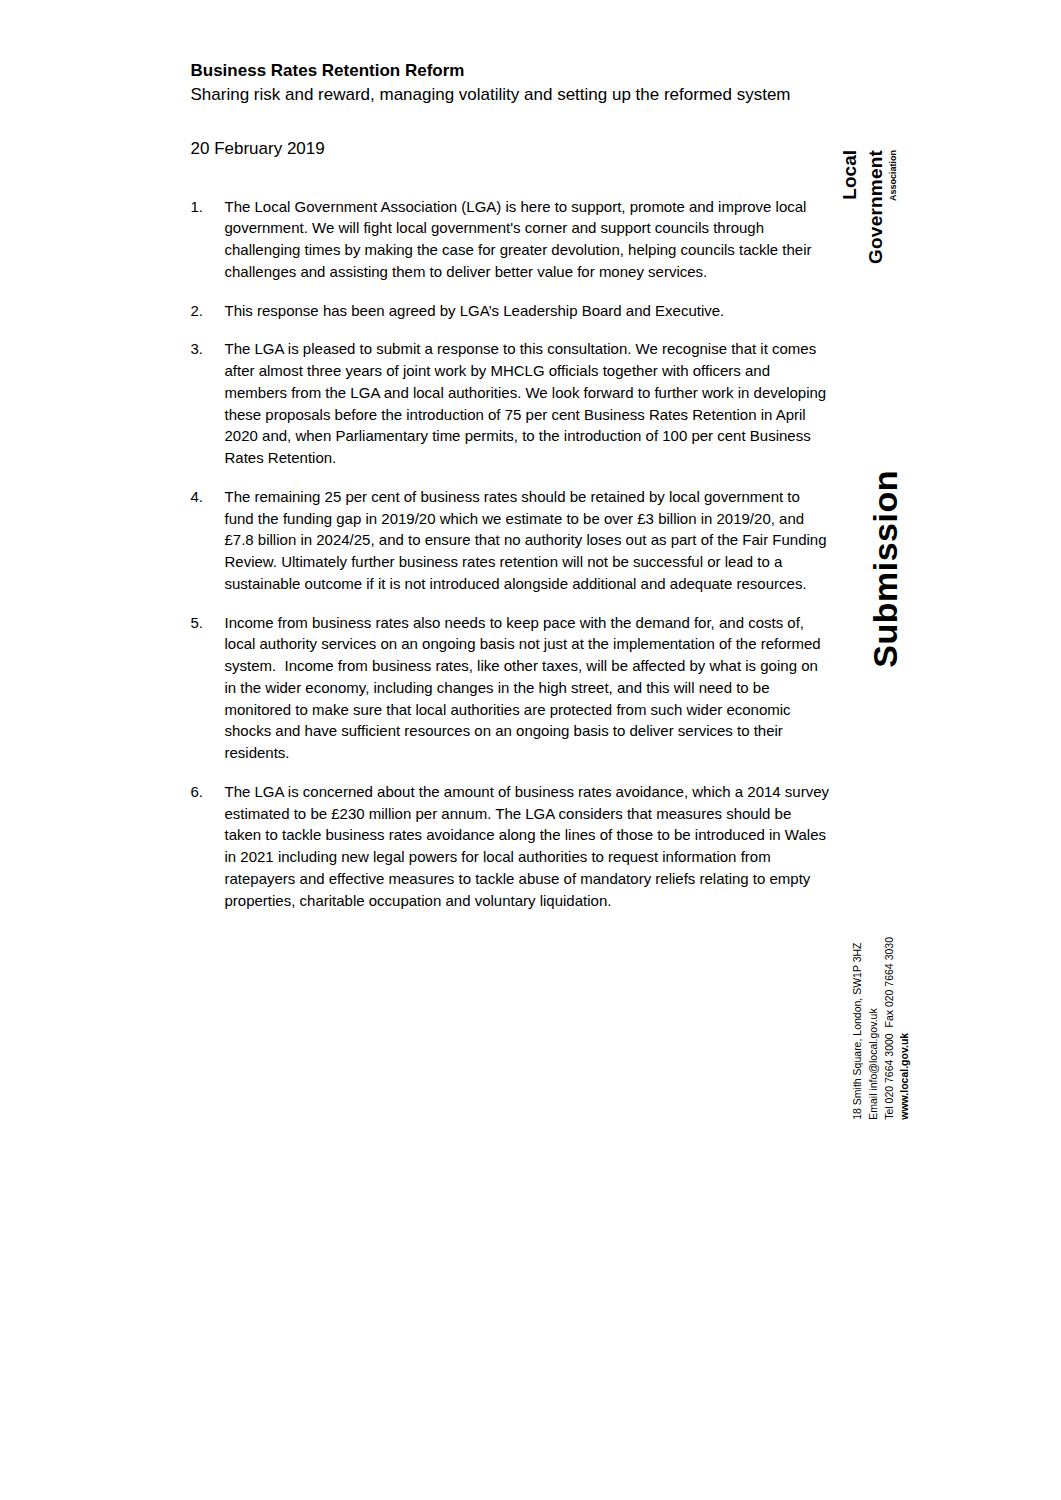Local Government Association
Submission
18 Smith Square, London, SW1P 3HZ
Email info@local.gov.uk
Tel 020 7664 3000 Fax 020 7664 3030
www.local.gov.uk
Business Rates Retention Reform
Sharing risk and reward, managing volatility and setting up the reformed system
20 February 2019
The Local Government Association (LGA) is here to support, promote and improve local government. We will fight local government's corner and support councils through challenging times by making the case for greater devolution, helping councils tackle their challenges and assisting them to deliver better value for money services.
This response has been agreed by LGA’s Leadership Board and Executive.
The LGA is pleased to submit a response to this consultation. We recognise that it comes after almost three years of joint work by MHCLG officials together with officers and members from the LGA and local authorities. We look forward to further work in developing these proposals before the introduction of 75 per cent Business Rates Retention in April 2020 and, when Parliamentary time permits, to the introduction of 100 per cent Business Rates Retention.
The remaining 25 per cent of business rates should be retained by local government to fund the funding gap in 2019/20 which we estimate to be over £3 billion in 2019/20, and £7.8 billion in 2024/25, and to ensure that no authority loses out as part of the Fair Funding Review. Ultimately further business rates retention will not be successful or lead to a sustainable outcome if it is not introduced alongside additional and adequate resources.
Income from business rates also needs to keep pace with the demand for, and costs of, local authority services on an ongoing basis not just at the implementation of the reformed system. Income from business rates, like other taxes, will be affected by what is going on in the wider economy, including changes in the high street, and this will need to be monitored to make sure that local authorities are protected from such wider economic shocks and have sufficient resources on an ongoing basis to deliver services to their residents.
The LGA is concerned about the amount of business rates avoidance, which a 2014 survey estimated to be £230 million per annum. The LGA considers that measures should be taken to tackle business rates avoidance along the lines of those to be introduced in Wales in 2021 including new legal powers for local authorities to request information from ratepayers and effective measures to tackle abuse of mandatory reliefs relating to empty properties, charitable occupation and voluntary liquidation.